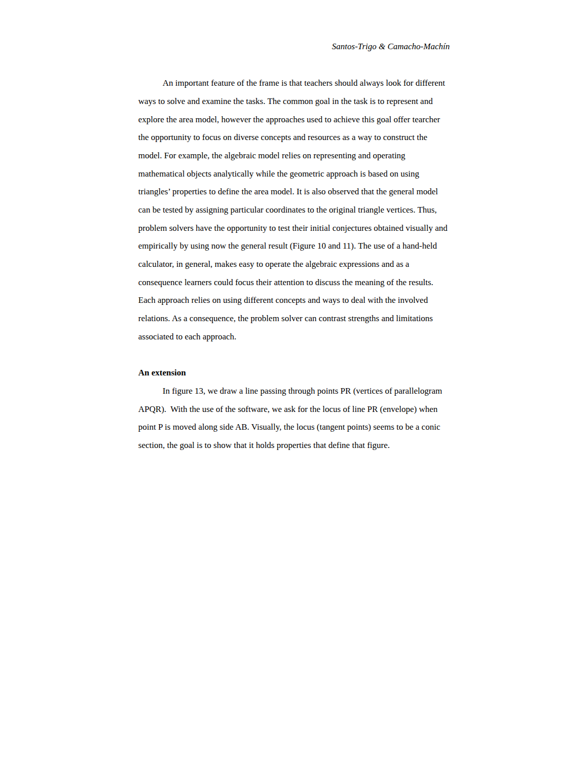Santos-Trigo & Camacho-Machín
An important feature of the frame is that teachers should always look for different ways to solve and examine the tasks. The common goal in the task is to represent and explore the area model, however the approaches used to achieve this goal offer tearcher the opportunity to focus on diverse concepts and resources as a way to construct the model. For example, the algebraic model relies on representing and operating mathematical objects analytically while the geometric approach is based on using triangles’ properties to define the area model. It is also observed that the general model can be tested by assigning particular coordinates to the original triangle vertices. Thus, problem solvers have the opportunity to test their initial conjectures obtained visually and empirically by using now the general result (Figure 10 and 11). The use of a hand-held calculator, in general, makes easy to operate the algebraic expressions and as a consequence learners could focus their attention to discuss the meaning of the results. Each approach relies on using different concepts and ways to deal with the involved relations. As a consequence, the problem solver can contrast strengths and limitations associated to each approach.
An extension
In figure 13, we draw a line passing through points PR (vertices of parallelogram APQR). With the use of the software, we ask for the locus of line PR (envelope) when point P is moved along side AB. Visually, the locus (tangent points) seems to be a conic section, the goal is to show that it holds properties that define that figure.